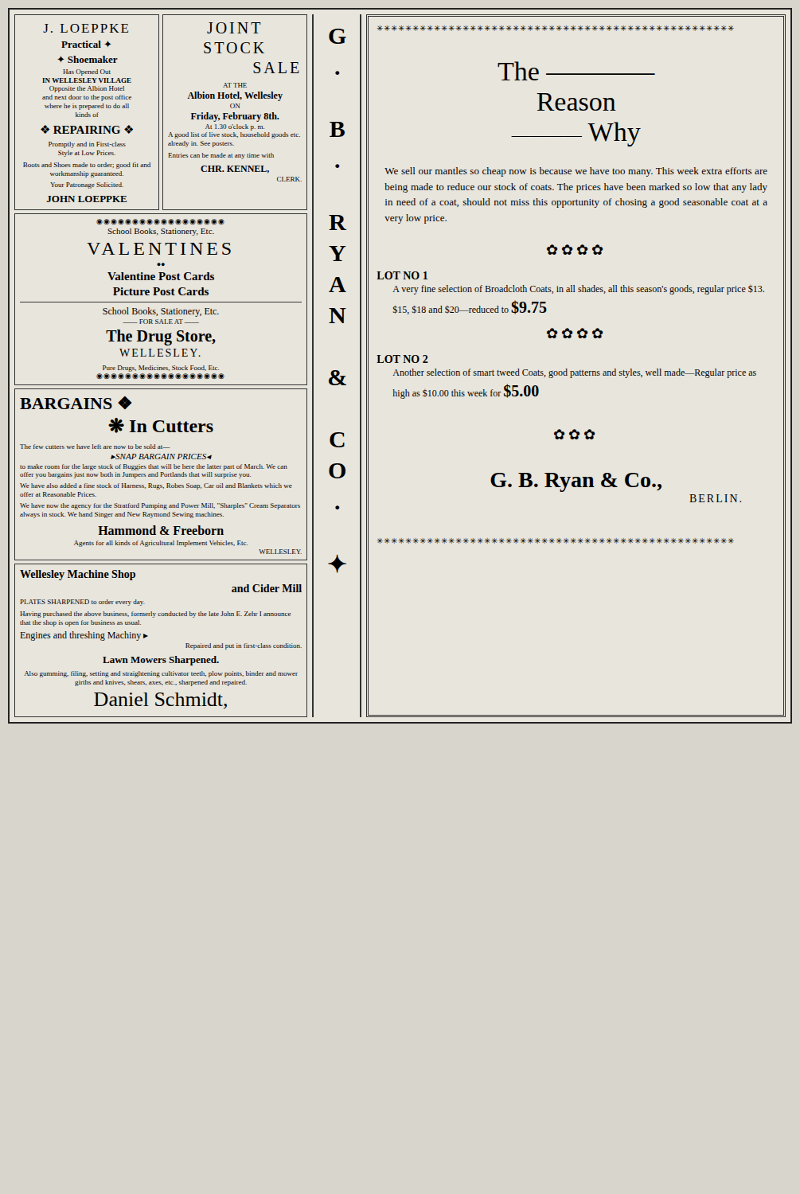J. LOEPPKE
Practical ✦
✦ Shoemaker
Has Opened Out
IN WELLESLEY VILLAGE
Opposite the Albion Hotel
and next door to the post office
where he is prepared to do all
kinds of
❖ REPAIRING ❖
Promptly and in First-class
Style at Low Prices.
Boots and Shoes made to order; good fit and workmanship guaranteed.
Your Patronage Solicited.
JOHN LOEPPKE
JOINT
STOCK
SALE
AT THE
Albion Hotel, Wellesley
ON
Friday, February 8th.
At 1.30 o'clock p. m.
A good list of live stock, household goods etc. already in. See posters.
Entries can be made at any time with
CHR. KENNEL,
CLERK.
◉◉◉◉◉◉◉◉◉◉◉◉◉◉◉◉◉◉
School Books, Stationery, Etc.
VALENTINES
●●
Valentine Post Cards
Picture Post Cards
School Books, Stationery, Etc.
—— FOR SALE AT ——
The Drug Store,
WELLESLEY.
Pure Drugs, Medicines, Stock Food, Etc.
◉◉◉◉◉◉◉◉◉◉◉◉◉◉◉◉◉◉
BARGAINS ❖
❋ In Cutters
The few cutters we have left are now to be sold at—
▸SNAP BARGAIN PRICES◂
to make room for the large stock of Buggies that will be here the latter part of March. We can offer you bargains just now both in Jumpers and Portlands that will surprise you.
We have also added a fine stock of Harness, Rugs, Robes Soap, Car oil and Blankets which we offer at Reasonable Prices.
We have now the agency for the Stratford Pumping and Power Mill, "Sharples" Cream Separators always in stock. We hand Singer and New Raymond Sewing machines.
Hammond & Freeborn
Agents for all kinds of Agricultural Implement Vehicles, Etc.
WELLESLEY.
Wellesley Machine Shop
and Cider Mill
PLATES SHARPENED to order every day.
Having purchased the above business, formerly conducted by the late John E. Zehr I announce that the shop is open for business as usual.
Engines and threshing Machiny ▸
Repaired and put in first-class condition.
Lawn Mowers Sharpened.
Also gumming, filing, setting and straightening cultivator teeth, plow points, binder and mower girths and knives, shears, axes, etc., sharpened and repaired.
Daniel Schmidt,
G. B. RYAN & CO. ✦
✳✳✳✳✳✳✳✳✳✳✳✳✳✳✳✳✳✳✳✳✳✳✳✳✳✳✳✳✳✳✳✳✳✳✳✳✳✳✳✳✳✳✳✳✳✳✳✳✳✳
The ————
Reason
———— Why
We sell our mantles so cheap now is because we have too many. This week extra efforts are being made to reduce our stock of coats. The prices have been marked so low that any lady in need of a coat, should not miss this opportunity of chosing a good seasonable coat at a very low price.
✿✿✿✿
LOT NO 1
A very fine selection of Broadcloth Coats, in all shades, all this season's goods, regular price $13. $15, $18 and $20—reduced to $9.75
✿✿✿✿
LOT NO 2
Another selection of smart tweed Coats, good patterns and styles, well made—Regular price as high as $10.00 this week for $5.00
✿✿✿
G. B. Ryan & Co.,
BERLIN.
✳✳✳✳✳✳✳✳✳✳✳✳✳✳✳✳✳✳✳✳✳✳✳✳✳✳✳✳✳✳✳✳✳✳✳✳✳✳✳✳✳✳✳✳✳✳✳✳✳✳